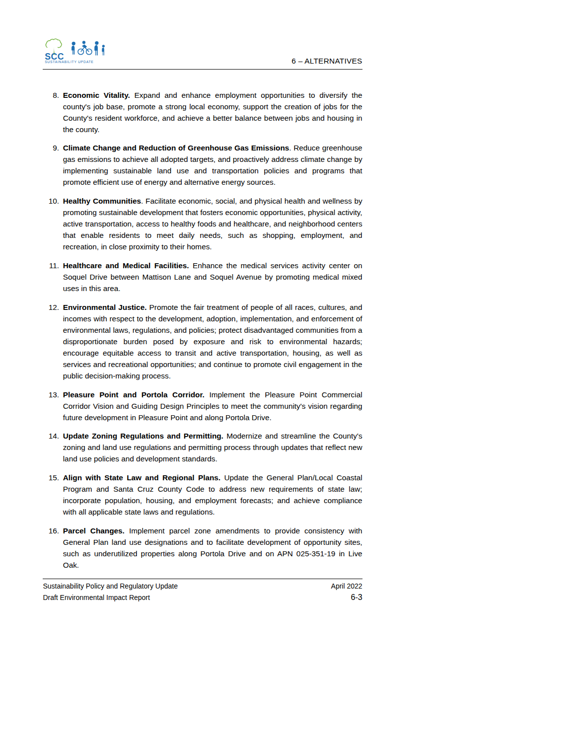SCC Sustainability Update SCC SUSTAINABILITY UPDATE
6 – ALTERNATIVES
Economic Vitality. Expand and enhance employment opportunities to diversify the county's job base, promote a strong local economy, support the creation of jobs for the County's resident workforce, and achieve a better balance between jobs and housing in the county.
Climate Change and Reduction of Greenhouse Gas Emissions. Reduce greenhouse gas emissions to achieve all adopted targets, and proactively address climate change by implementing sustainable land use and transportation policies and programs that promote efficient use of energy and alternative energy sources.
Healthy Communities. Facilitate economic, social, and physical health and wellness by promoting sustainable development that fosters economic opportunities, physical activity, active transportation, access to healthy foods and healthcare, and neighborhood centers that enable residents to meet daily needs, such as shopping, employment, and recreation, in close proximity to their homes.
Healthcare and Medical Facilities. Enhance the medical services activity center on Soquel Drive between Mattison Lane and Soquel Avenue by promoting medical mixed uses in this area.
Environmental Justice. Promote the fair treatment of people of all races, cultures, and incomes with respect to the development, adoption, implementation, and enforcement of environmental laws, regulations, and policies; protect disadvantaged communities from a disproportionate burden posed by exposure and risk to environmental hazards; encourage equitable access to transit and active transportation, housing, as well as services and recreational opportunities; and continue to promote civil engagement in the public decision-making process.
Pleasure Point and Portola Corridor. Implement the Pleasure Point Commercial Corridor Vision and Guiding Design Principles to meet the community's vision regarding future development in Pleasure Point and along Portola Drive.
Update Zoning Regulations and Permitting. Modernize and streamline the County's zoning and land use regulations and permitting process through updates that reflect new land use policies and development standards.
Align with State Law and Regional Plans. Update the General Plan/Local Coastal Program and Santa Cruz County Code to address new requirements of state law; incorporate population, housing, and employment forecasts; and achieve compliance with all applicable state laws and regulations.
Parcel Changes. Implement parcel zone amendments to provide consistency with General Plan land use designations and to facilitate development of opportunity sites, such as underutilized properties along Portola Drive and on APN 025-351-19 in Live Oak.
Sustainability Policy and Regulatory Update
April 2022
Draft Environmental Impact Report
6-3